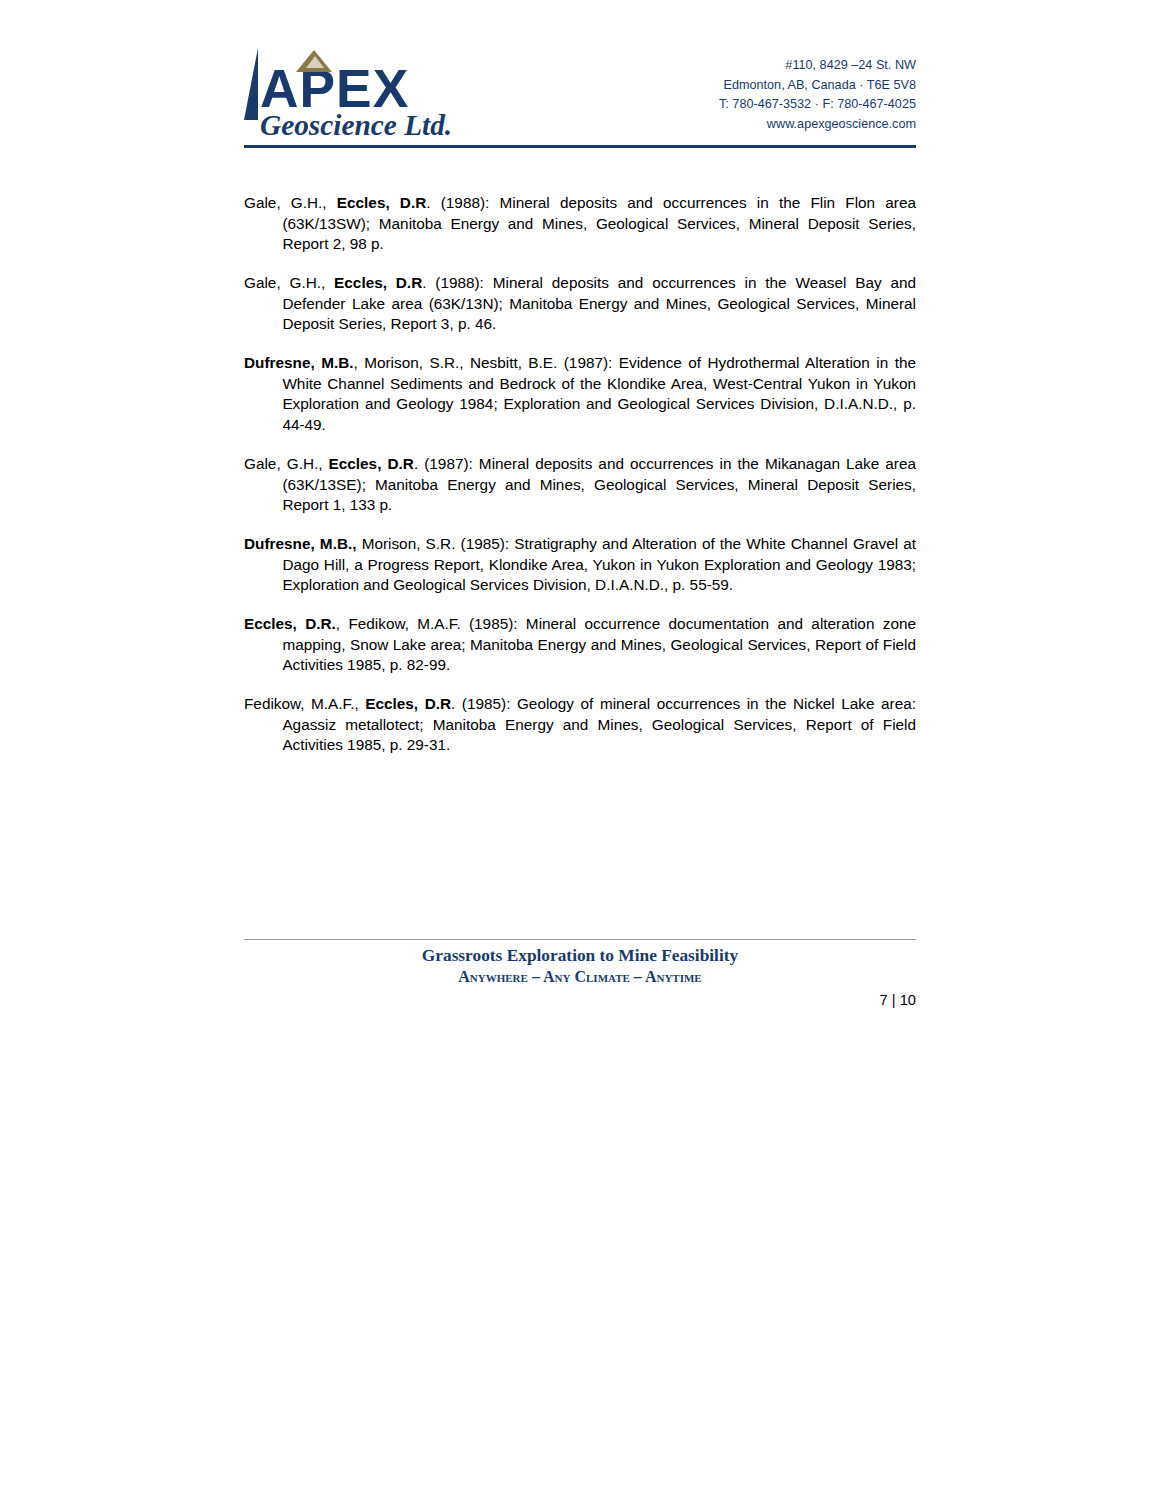APEX Geoscience Ltd.
#110, 8429 –24 St. NW
Edmonton, AB, Canada · T6E 5V8
T: 780-467-3532 · F: 780-467-4025
www.apexgeoscience.com
Gale, G.H., Eccles, D.R. (1988): Mineral deposits and occurrences in the Flin Flon area (63K/13SW); Manitoba Energy and Mines, Geological Services, Mineral Deposit Series, Report 2, 98 p.
Gale, G.H., Eccles, D.R. (1988): Mineral deposits and occurrences in the Weasel Bay and Defender Lake area (63K/13N); Manitoba Energy and Mines, Geological Services, Mineral Deposit Series, Report 3, p. 46.
Dufresne, M.B., Morison, S.R., Nesbitt, B.E. (1987): Evidence of Hydrothermal Alteration in the White Channel Sediments and Bedrock of the Klondike Area, West-Central Yukon in Yukon Exploration and Geology 1984; Exploration and Geological Services Division, D.I.A.N.D., p. 44-49.
Gale, G.H., Eccles, D.R. (1987): Mineral deposits and occurrences in the Mikanagan Lake area (63K/13SE); Manitoba Energy and Mines, Geological Services, Mineral Deposit Series, Report 1, 133 p.
Dufresne, M.B., Morison, S.R. (1985): Stratigraphy and Alteration of the White Channel Gravel at Dago Hill, a Progress Report, Klondike Area, Yukon in Yukon Exploration and Geology 1983; Exploration and Geological Services Division, D.I.A.N.D., p. 55-59.
Eccles, D.R., Fedikow, M.A.F. (1985): Mineral occurrence documentation and alteration zone mapping, Snow Lake area; Manitoba Energy and Mines, Geological Services, Report of Field Activities 1985, p. 82-99.
Fedikow, M.A.F., Eccles, D.R. (1985): Geology of mineral occurrences in the Nickel Lake area: Agassiz metallotect; Manitoba Energy and Mines, Geological Services, Report of Field Activities 1985, p. 29-31.
Grassroots Exploration to Mine Feasibility
Anywhere – Any Climate – Anytime
7 | 10